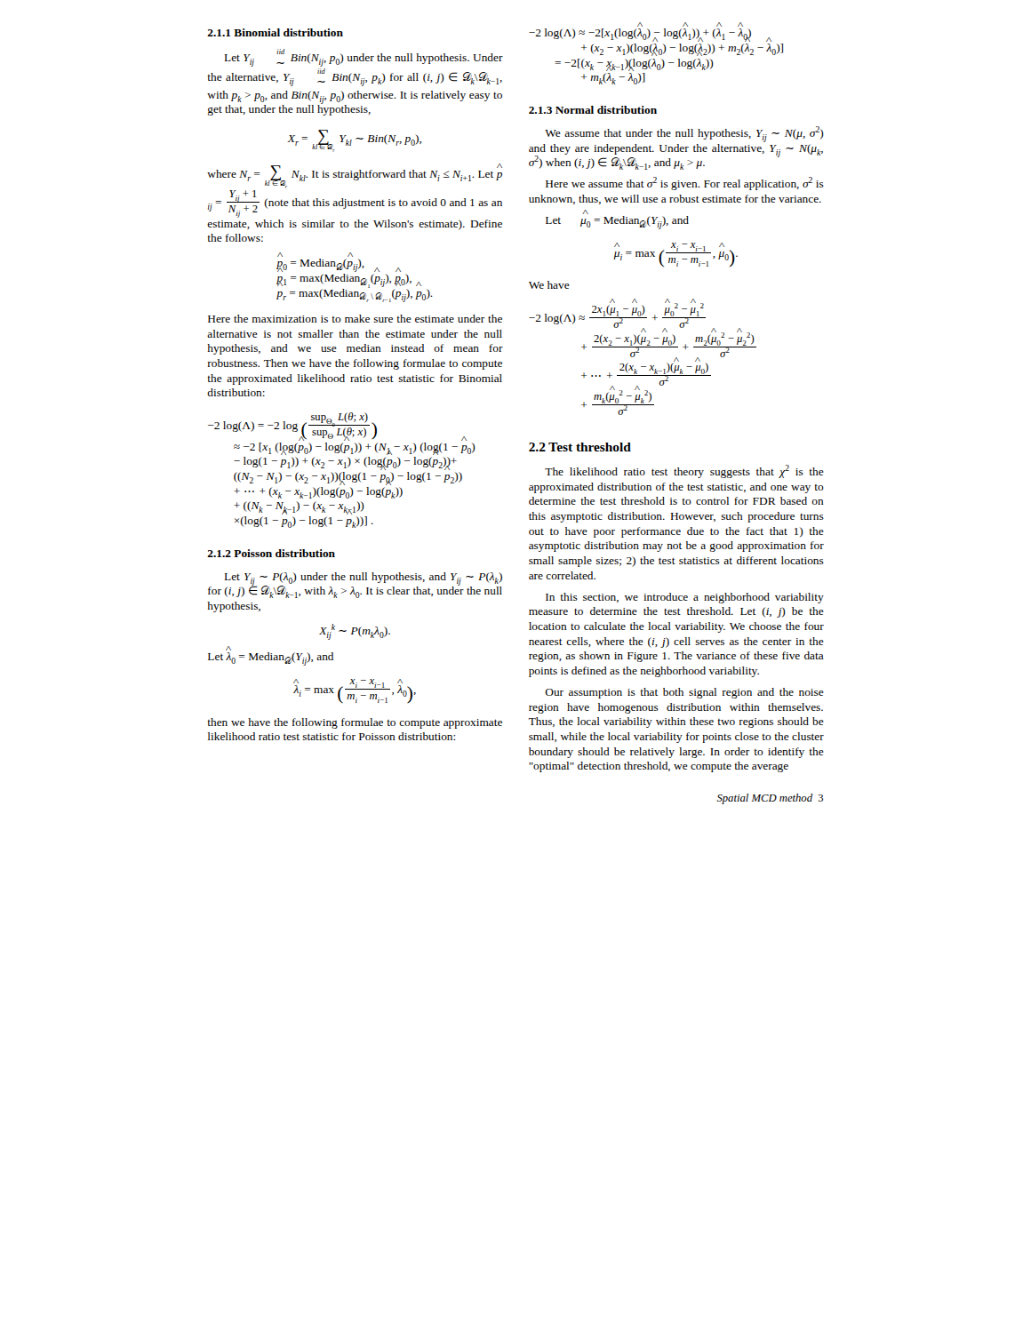2.1.1 Binomial distribution
Let Yij iid∼ Bin(Nij, p0) under the null hypothesis. Under the alternative, Yij iid∼ Bin(Nij, pk) for all (i, j) ∈ 𝒟k\𝒟k−1, with pk > p0, and Bin(Nij, p0) otherwise. It is relatively easy to get that, under the null hypothesis,
Xr = ∑kl ∈ 𝒟r Ykl ∼ Bin(Nr, p0),
where Nr = ∑kl ∈ 𝒟r Nkl. It is straightforward that Ni ≤ Ni+1. Let pij = Yij + 1 Nij + 2 (note that this adjustment is to avoid 0 and 1 as an estimate, which is similar to the Wilson's estimate). Define the follows:
p0 = Median𝒟(pij),
p1 = max(Median𝒟1(pij), p0),
pr = max(Median𝒟r \ 𝒟r−1(pij), p0).
Here the maximization is to make sure the estimate under the alternative is not smaller than the estimate under the null hypothesis, and we use median instead of mean for robustness. Then we have the following formulae to compute the approximated likelihood ratio test statistic for Binomial distribution:
−2 log(Λ) = −2 log (supΘ0 L(θ; x) supΘ L(θ; x))
≈ −2 [x1 (log(p0) − log(p1)) + (N1 − x1) (log(1 − p0)
− log(1 − p1)) + (x2 − x1) × (log(p0) − log(p2))+
((N2 − N1) − (x2 − x1))(log(1 − p0) − log(1 − p2))
+ ⋯ + (xk − xk−1)(log(p0) − log(pk))
+ ((Nk − Nk−1) − (xk − xk−1))
×(log(1 − p0) − log(1 − pk))] .
2.1.2 Poisson distribution
Let Yij ∼ P(λ0) under the null hypothesis, and Yij ∼ P(λk) for (i, j) ∈ 𝒟k\𝒟k−1, with λk > λ0. It is clear that, under the null hypothesis,
Xijk ∼ P(mkλ0).
Let λ0 = Median𝒟(Yij), and
λi = max (xi − xi−1 mi − mi−1, λ0),
then we have the following formulae to compute approximate likelihood ratio test statistic for Poisson distribution:
−2 log(Λ) ≈ −2[x1(log(λ0) − log(λ1)) + (λ1 − λ0)
+ (x2 − x1)(log(λ0) − log(λ2)) + m2(λ2 − λ0)]
= −2[(xk − xk−1)(log(λ0) − log(λk))
+ mk(λk − λ0)]
2.1.3 Normal distribution
We assume that under the null hypothesis, Yij ∼ N(μ, σ2) and they are independent. Under the alternative, Yij ∼ N(μk, σ2) when (i, j) ∈ 𝒟k\𝒟k−1, and μk > μ.
Here we assume that σ2 is given. For real application, σ2 is unknown, thus, we will use a robust estimate for the variance.
Let μ0 = Median𝒟(Yij), and
μi = max (xi − xi−1 mi − mi−1, μ0).
We have
−2 log(Λ) ≈ 2x1(μ1 − μ0) σ2 + μ02 − μ12 σ2
+ 2(x2 − x1)(μ2 − μ0) σ2 + m2(μ02 − μ22) σ2
+ ⋯ + 2(xk − xk−1)(μk − μ0) σ2
+ mk(μ02 − μk2) σ2
2.2 Test threshold
The likelihood ratio test theory suggests that χ2 is the approximated distribution of the test statistic, and one way to determine the test threshold is to control for FDR based on this asymptotic distribution. However, such procedure turns out to have poor performance due to the fact that 1) the asymptotic distribution may not be a good approximation for small sample sizes; 2) the test statistics at different locations are correlated.
In this section, we introduce a neighborhood variability measure to determine the test threshold. Let (i, j) be the location to calculate the local variability. We choose the four nearest cells, where the (i, j) cell serves as the center in the region, as shown in Figure 1. The variance of these five data points is defined as the neighborhood variability.
Our assumption is that both signal region and the noise region have homogenous distribution within themselves. Thus, the local variability within these two regions should be small, while the local variability for points close to the cluster boundary should be relatively large. In order to identify the "optimal" detection threshold, we compute the average
Spatial MCD method 3